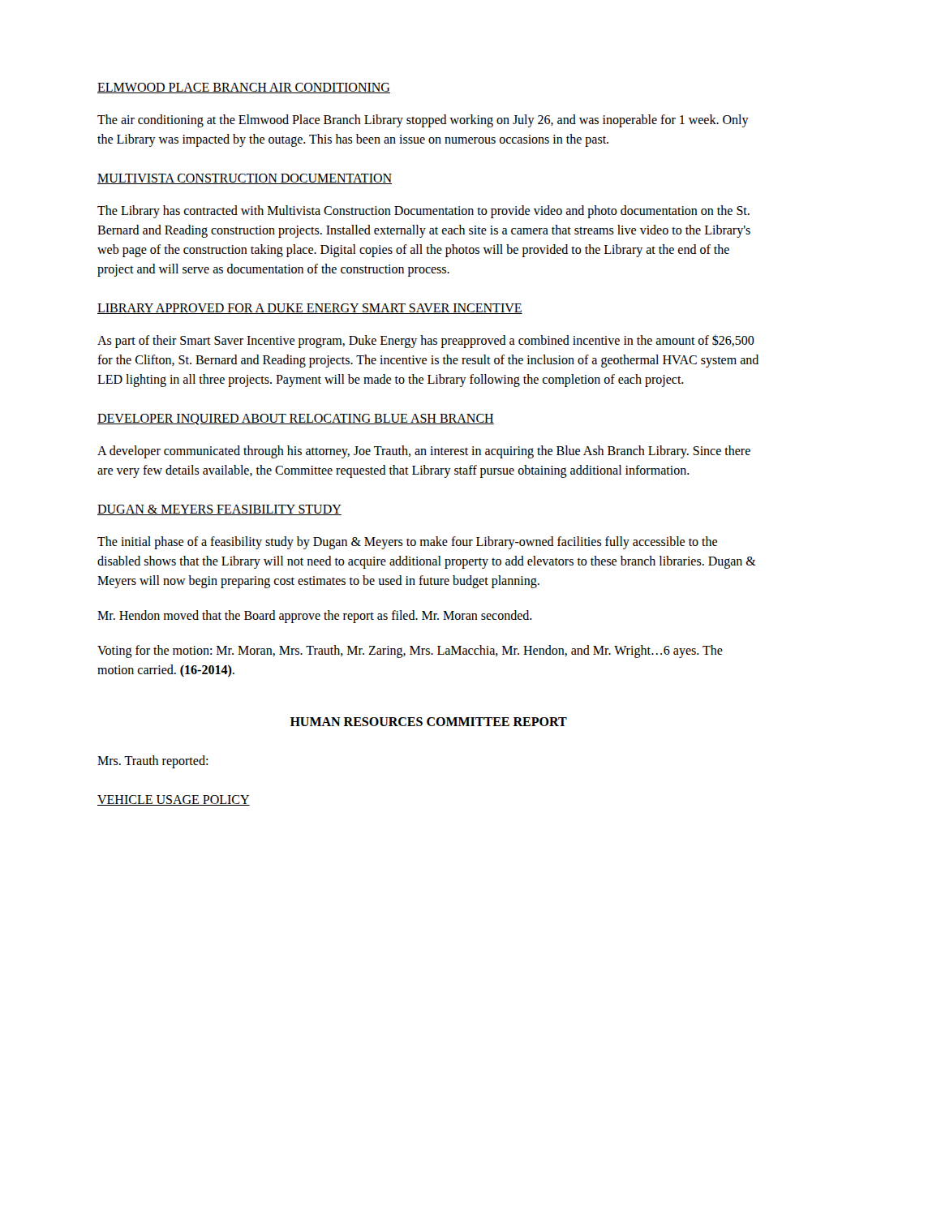ELMWOOD PLACE BRANCH AIR CONDITIONING
The air conditioning at the Elmwood Place Branch Library stopped working on July 26, and was inoperable for 1 week. Only the Library was impacted by the outage. This has been an issue on numerous occasions in the past.
MULTIVISTA CONSTRUCTION DOCUMENTATION
The Library has contracted with Multivista Construction Documentation to provide video and photo documentation on the St. Bernard and Reading construction projects. Installed externally at each site is a camera that streams live video to the Library's web page of the construction taking place. Digital copies of all the photos will be provided to the Library at the end of the project and will serve as documentation of the construction process.
LIBRARY APPROVED FOR A DUKE ENERGY SMART SAVER INCENTIVE
As part of their Smart Saver Incentive program, Duke Energy has preapproved a combined incentive in the amount of $26,500 for the Clifton, St. Bernard and Reading projects. The incentive is the result of the inclusion of a geothermal HVAC system and LED lighting in all three projects. Payment will be made to the Library following the completion of each project.
DEVELOPER INQUIRED ABOUT RELOCATING BLUE ASH BRANCH
A developer communicated through his attorney, Joe Trauth, an interest in acquiring the Blue Ash Branch Library. Since there are very few details available, the Committee requested that Library staff pursue obtaining additional information.
DUGAN & MEYERS FEASIBILITY STUDY
The initial phase of a feasibility study by Dugan & Meyers to make four Library-owned facilities fully accessible to the disabled shows that the Library will not need to acquire additional property to add elevators to these branch libraries. Dugan & Meyers will now begin preparing cost estimates to be used in future budget planning.
Mr. Hendon moved that the Board approve the report as filed. Mr. Moran seconded.
Voting for the motion: Mr. Moran, Mrs. Trauth, Mr. Zaring, Mrs. LaMacchia, Mr. Hendon, and Mr. Wright…6 ayes. The motion carried. (16-2014).
HUMAN RESOURCES COMMITTEE REPORT
Mrs. Trauth reported:
VEHICLE USAGE POLICY